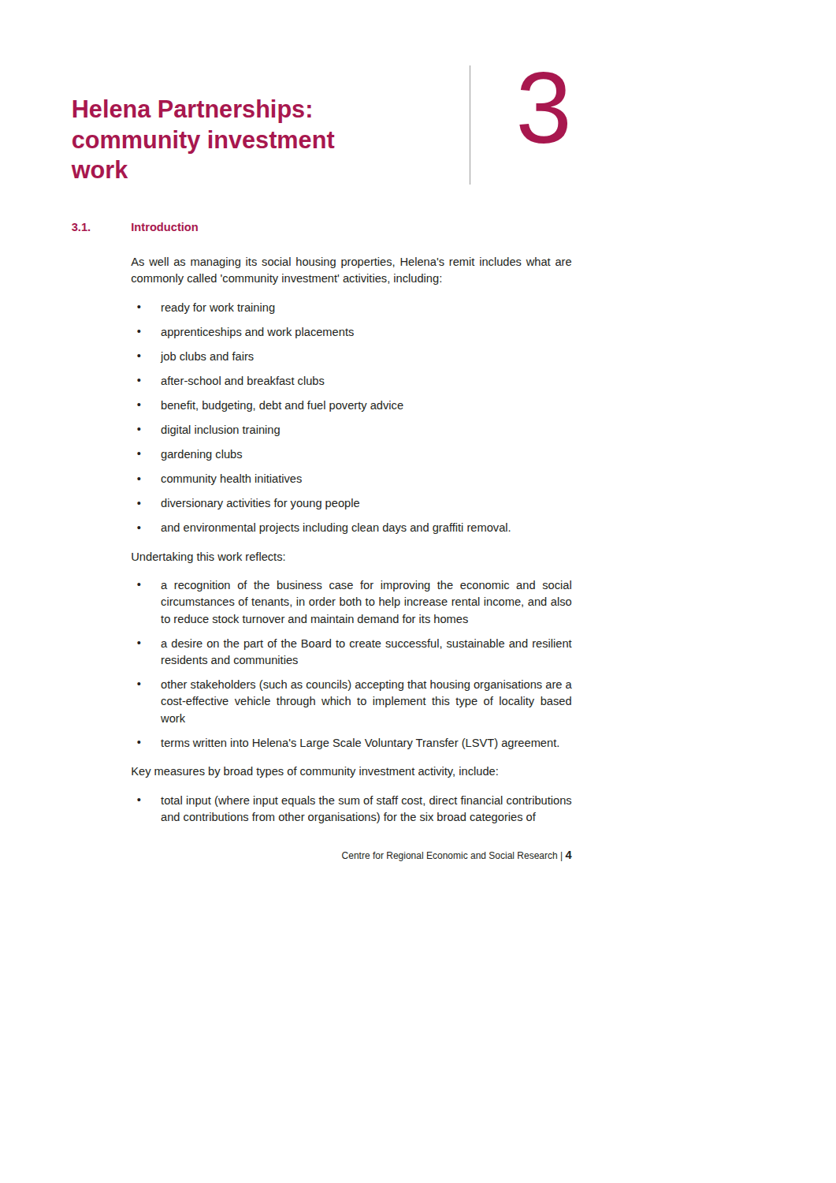3
Helena Partnerships:
community investment work
3.1.
Introduction
As well as managing its social housing properties, Helena's remit includes what are commonly called 'community investment' activities, including:
ready for work training
apprenticeships and work placements
job clubs and fairs
after-school and breakfast clubs
benefit, budgeting, debt and fuel poverty advice
digital inclusion training
gardening clubs
community health initiatives
diversionary activities for young people
and environmental projects including clean days and graffiti removal.
Undertaking this work reflects:
a recognition of the business case for improving the economic and social circumstances of tenants, in order both to help increase rental income, and also to reduce stock turnover and maintain demand for its homes
a desire on the part of the Board to create successful, sustainable and resilient residents and communities
other stakeholders (such as councils) accepting that housing organisations are a cost-effective vehicle through which to implement this type of locality based work
terms written into Helena's Large Scale Voluntary Transfer (LSVT) agreement.
Key measures by broad types of community investment activity, include:
total input (where input equals the sum of staff cost, direct financial contributions and contributions from other organisations) for the six broad categories of
Centre for Regional Economic and Social Research | 4